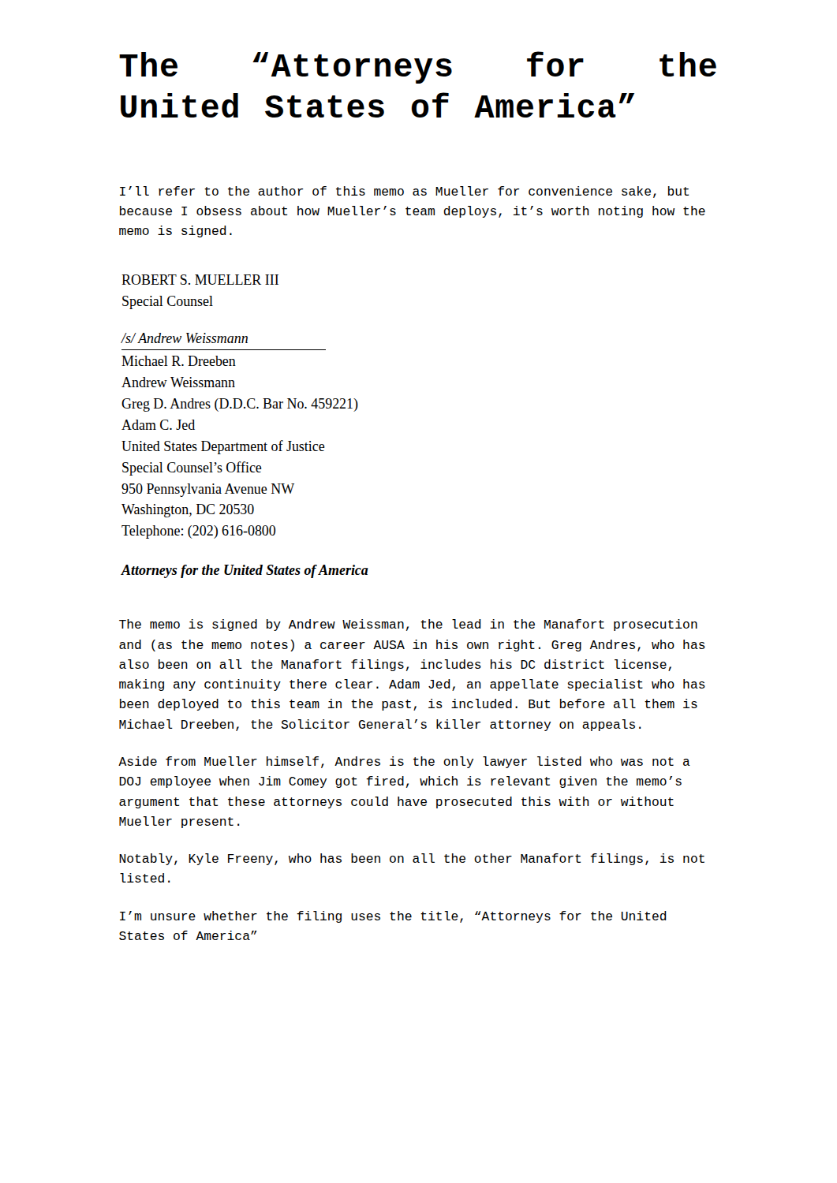The “Attorneys for the United States of America”
I’ll refer to the author of this memo as Mueller for convenience sake, but because I obsess about how Mueller’s team deploys, it’s worth noting how the memo is signed.
ROBERT S. MUELLER III Special Counsel /s/ Andrew Weissmann Michael R. Dreeben Andrew Weissmann Greg D. Andres (D.D.C. Bar No. 459221) Adam C. Jed United States Department of Justice Special Counsel’s Office 950 Pennsylvania Avenue NW Washington, DC 20530 Telephone: (202) 616-0800 Attorneys for the United States of America
The memo is signed by Andrew Weissman, the lead in the Manafort prosecution and (as the memo notes) a career AUSA in his own right. Greg Andres, who has also been on all the Manafort filings, includes his DC district license, making any continuity there clear. Adam Jed, an appellate specialist who has been deployed to this team in the past, is included. But before all them is Michael Dreeben, the Solicitor General’s killer attorney on appeals.
Aside from Mueller himself, Andres is the only lawyer listed who was not a DOJ employee when Jim Comey got fired, which is relevant given the memo’s argument that these attorneys could have prosecuted this with or without Mueller present.
Notably, Kyle Freeny, who has been on all the other Manafort filings, is not listed.
I’m unsure whether the filing uses the title, “Attorneys for the United States of America”